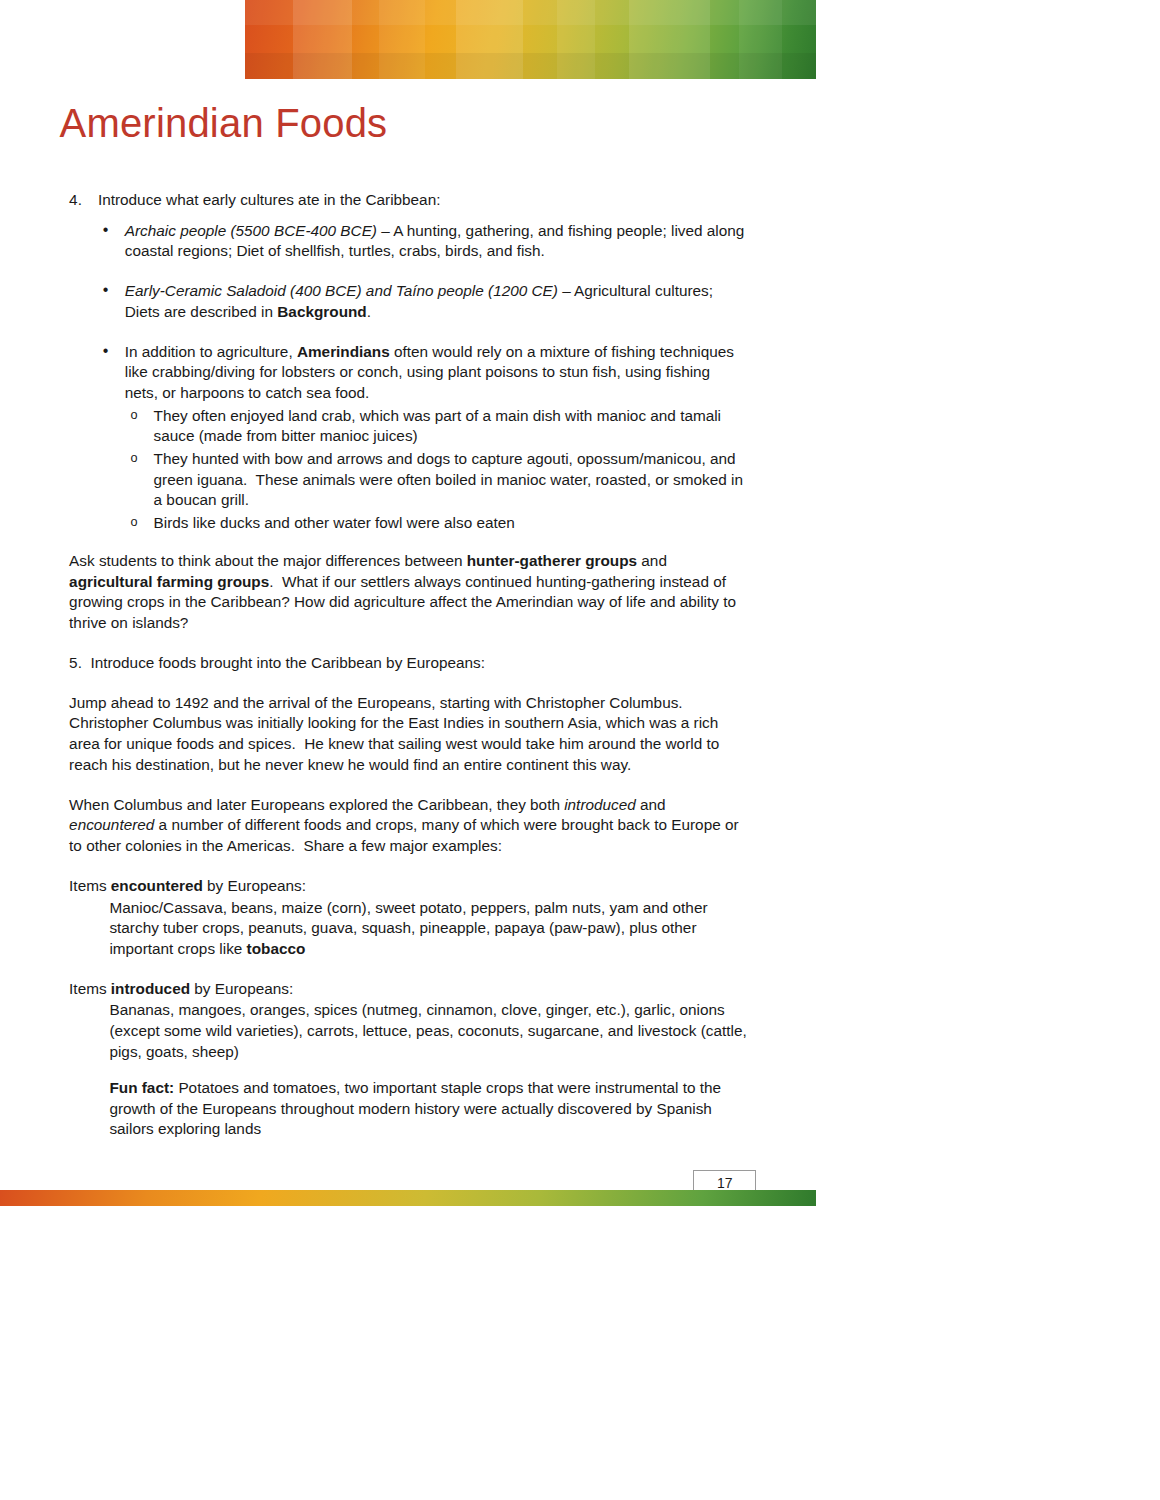Amerindian Foods
4. Introduce what early cultures ate in the Caribbean:
Archaic people (5500 BCE-400 BCE) – A hunting, gathering, and fishing people; lived along coastal regions; Diet of shellfish, turtles, crabs, birds, and fish.
Early-Ceramic Saladoid (400 BCE) and Taíno people (1200 CE) – Agricultural cultures; Diets are described in Background.
In addition to agriculture, Amerindians often would rely on a mixture of fishing techniques like crabbing/diving for lobsters or conch, using plant poisons to stun fish, using fishing nets, or harpoons to catch sea food.
They often enjoyed land crab, which was part of a main dish with manioc and tamali sauce (made from bitter manioc juices)
They hunted with bow and arrows and dogs to capture agouti, opossum/manicou, and green iguana. These animals were often boiled in manioc water, roasted, or smoked in a boucan grill.
Birds like ducks and other water fowl were also eaten
Ask students to think about the major differences between hunter-gatherer groups and agricultural farming groups. What if our settlers always continued hunting-gathering instead of growing crops in the Caribbean? How did agriculture affect the Amerindian way of life and ability to thrive on islands?
5. Introduce foods brought into the Caribbean by Europeans:
Jump ahead to 1492 and the arrival of the Europeans, starting with Christopher Columbus. Christopher Columbus was initially looking for the East Indies in southern Asia, which was a rich area for unique foods and spices. He knew that sailing west would take him around the world to reach his destination, but he never knew he would find an entire continent this way.
When Columbus and later Europeans explored the Caribbean, they both introduced and encountered a number of different foods and crops, many of which were brought back to Europe or to other colonies in the Americas. Share a few major examples:
Items encountered by Europeans:
Manioc/Cassava, beans, maize (corn), sweet potato, peppers, palm nuts, yam and other starchy tuber crops, peanuts, guava, squash, pineapple, papaya (paw-paw), plus other important crops like tobacco
Items introduced by Europeans:
Bananas, mangoes, oranges, spices (nutmeg, cinnamon, clove, ginger, etc.), garlic, onions (except some wild varieties), carrots, lettuce, peas, coconuts, sugarcane, and livestock (cattle, pigs, goats, sheep)
Fun fact: Potatoes and tomatoes, two important staple crops that were instrumental to the growth of the Europeans throughout modern history were actually discovered by Spanish sailors exploring lands
17